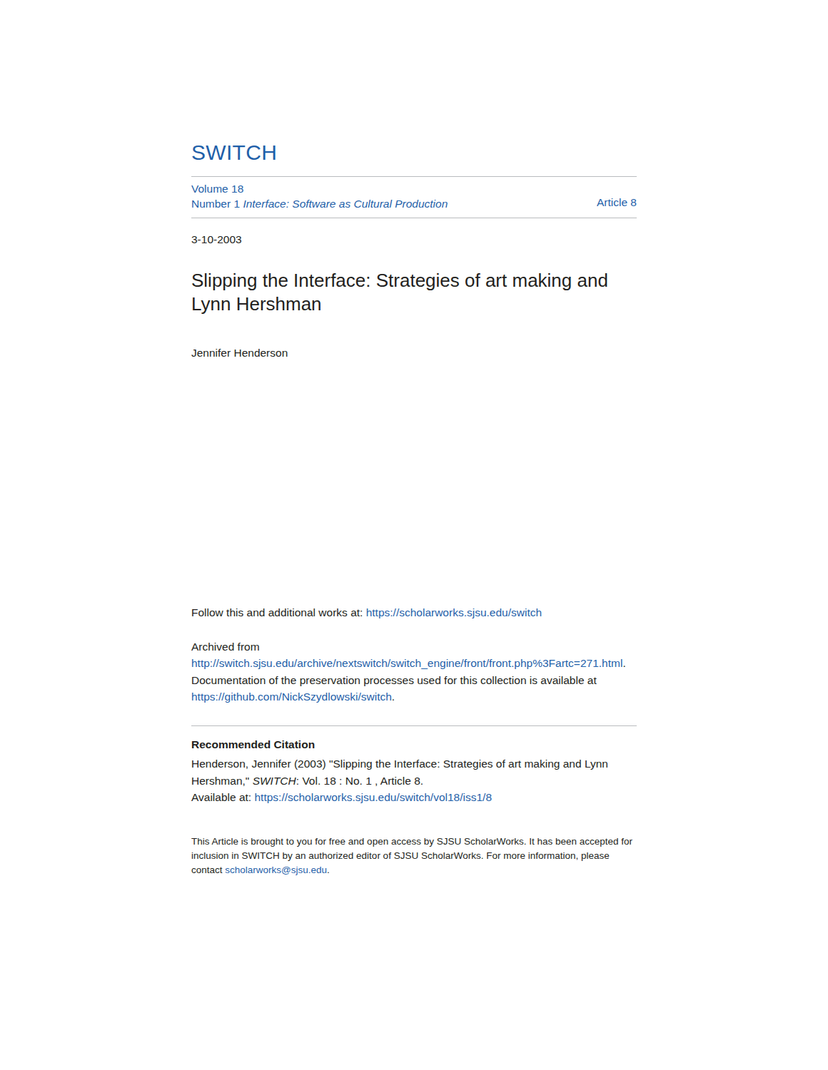SWITCH
Volume 18 Number 1 Interface: Software as Cultural Production
Article 8
3-10-2003
Slipping the Interface: Strategies of art making and Lynn Hershman
Jennifer Henderson
Follow this and additional works at: https://scholarworks.sjsu.edu/switch
Archived from http://switch.sjsu.edu/archive/nextswitch/switch_engine/front/front.php%3Fartc=271.html. Documentation of the preservation processes used for this collection is available at https://github.com/NickSzydlowski/switch.
Recommended Citation
Henderson, Jennifer (2003) "Slipping the Interface: Strategies of art making and Lynn Hershman," SWITCH: Vol. 18 : No. 1 , Article 8.
Available at: https://scholarworks.sjsu.edu/switch/vol18/iss1/8
This Article is brought to you for free and open access by SJSU ScholarWorks. It has been accepted for inclusion in SWITCH by an authorized editor of SJSU ScholarWorks. For more information, please contact scholarworks@sjsu.edu.